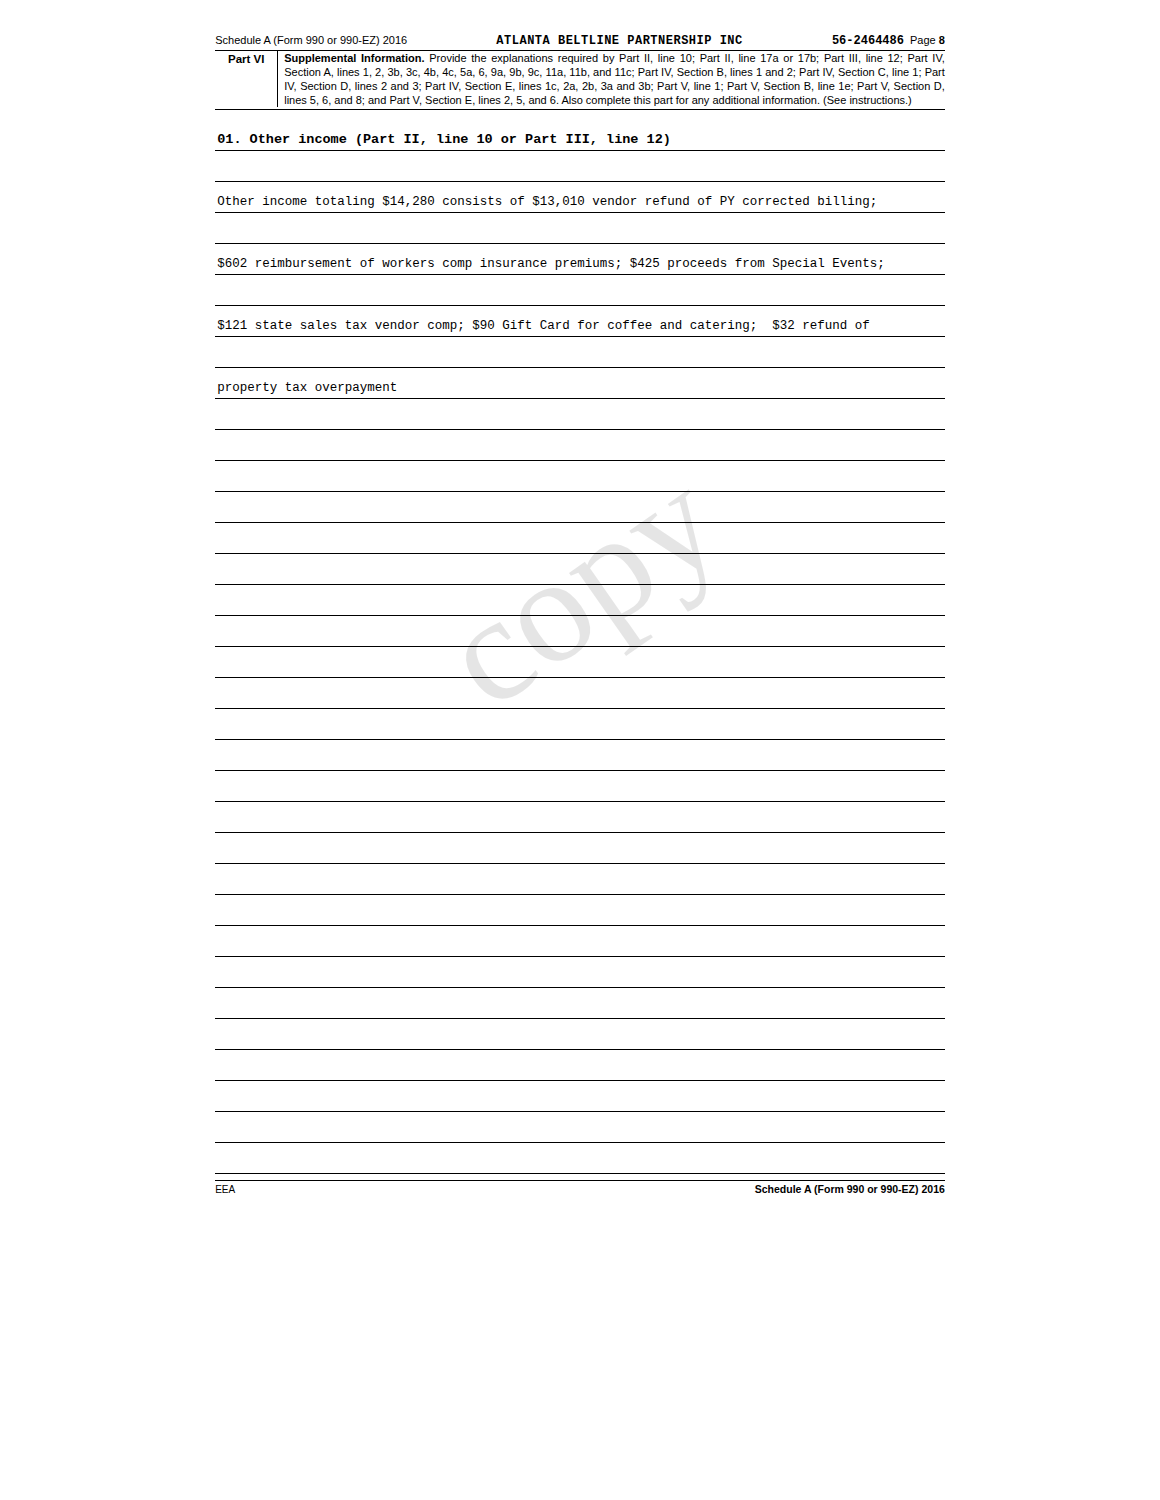Schedule A (Form 990 or 990-EZ) 2016
ATLANTA BELTLINE PARTNERSHIP INC
56-2464486Page 8
Part VI
Supplemental Information. Provide the explanations required by Part II, line 10; Part II, line 17a or 17b; Part III, line 12; Part IV, Section A, lines 1, 2, 3b, 3c, 4b, 4c, 5a, 6, 9a, 9b, 9c, 11a, 11b, and 11c; Part IV, Section B, lines 1 and 2; Part IV, Section C, line 1; Part IV, Section D, lines 2 and 3; Part IV, Section E, lines 1c, 2a, 2b, 3a and 3b; Part V, line 1; Part V, Section B, line 1e; Part V, Section D, lines 5, 6, and 8; and Part V, Section E, lines 2, 5, and 6. Also complete this part for any additional information. (See instructions.)
01. Other income (Part II, line 10 or Part III, line 12)
Other income totaling $14,280 consists of $13,010 vendor refund of PY corrected billing;
$602 reimbursement of workers comp insurance premiums; $425 proceeds from Special Events;
$121 state sales tax vendor comp; $90 Gift Card for coffee and catering; $32 refund of
property tax overpayment
EEA
Schedule A (Form 990 or 990-EZ) 2016
copy